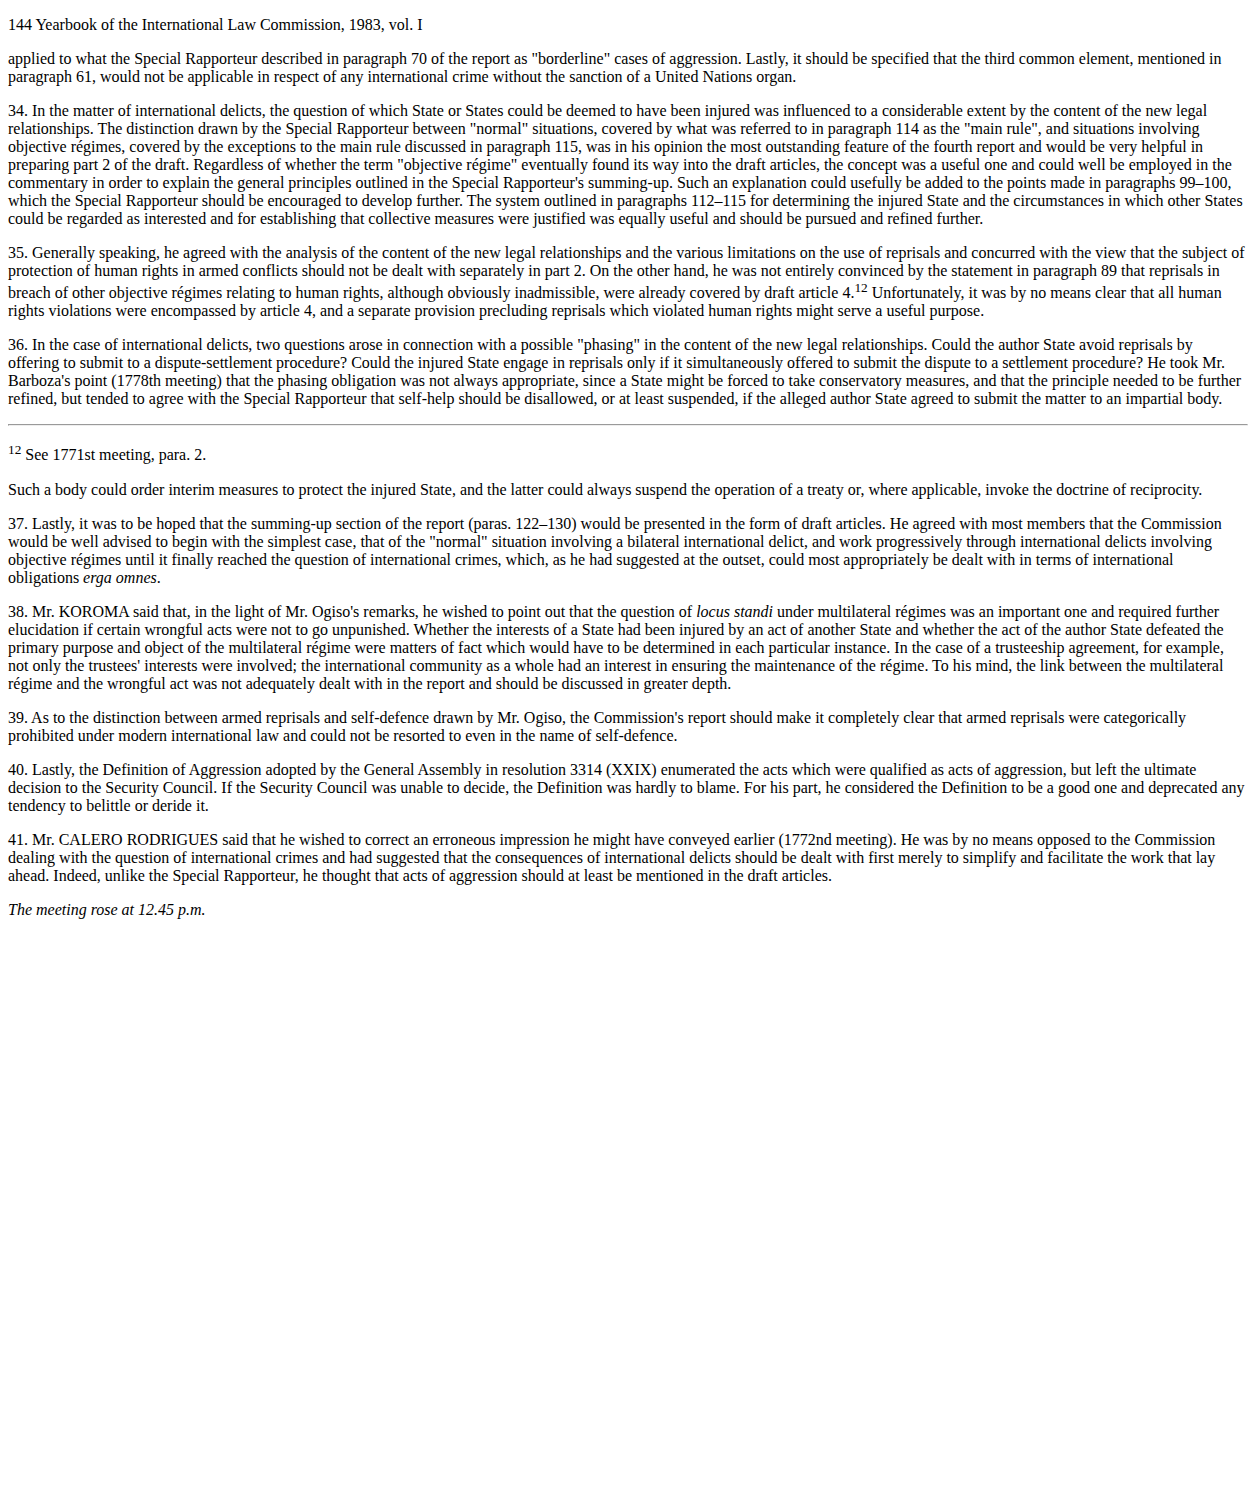144 Yearbook of the International Law Commission, 1983, vol. I
applied to what the Special Rapporteur described in paragraph 70 of the report as "borderline" cases of aggression. Lastly, it should be specified that the third common element, mentioned in paragraph 61, would not be applicable in respect of any international crime without the sanction of a United Nations organ.
34. In the matter of international delicts, the question of which State or States could be deemed to have been injured was influenced to a considerable extent by the content of the new legal relationships. The distinction drawn by the Special Rapporteur between "normal" situations, covered by what was referred to in paragraph 114 as the "main rule", and situations involving objective régimes, covered by the exceptions to the main rule discussed in paragraph 115, was in his opinion the most outstanding feature of the fourth report and would be very helpful in preparing part 2 of the draft. Regardless of whether the term "objective régime" eventually found its way into the draft articles, the concept was a useful one and could well be employed in the commentary in order to explain the general principles outlined in the Special Rapporteur's summing-up. Such an explanation could usefully be added to the points made in paragraphs 99–100, which the Special Rapporteur should be encouraged to develop further. The system outlined in paragraphs 112–115 for determining the injured State and the circumstances in which other States could be regarded as interested and for establishing that collective measures were justified was equally useful and should be pursued and refined further.
35. Generally speaking, he agreed with the analysis of the content of the new legal relationships and the various limitations on the use of reprisals and concurred with the view that the subject of protection of human rights in armed conflicts should not be dealt with separately in part 2. On the other hand, he was not entirely convinced by the statement in paragraph 89 that reprisals in breach of other objective régimes relating to human rights, although obviously inadmissible, were already covered by draft article 4.12 Unfortunately, it was by no means clear that all human rights violations were encompassed by article 4, and a separate provision precluding reprisals which violated human rights might serve a useful purpose.
36. In the case of international delicts, two questions arose in connection with a possible "phasing" in the content of the new legal relationships. Could the author State avoid reprisals by offering to submit to a dispute-settlement procedure? Could the injured State engage in reprisals only if it simultaneously offered to submit the dispute to a settlement procedure? He took Mr. Barboza's point (1778th meeting) that the phasing obligation was not always appropriate, since a State might be forced to take conservatory measures, and that the principle needed to be further refined, but tended to agree with the Special Rapporteur that self-help should be disallowed, or at least suspended, if the alleged author State agreed to submit the matter to an impartial body.
12 See 1771st meeting, para. 2.
Such a body could order interim measures to protect the injured State, and the latter could always suspend the operation of a treaty or, where applicable, invoke the doctrine of reciprocity.
37. Lastly, it was to be hoped that the summing-up section of the report (paras. 122–130) would be presented in the form of draft articles. He agreed with most members that the Commission would be well advised to begin with the simplest case, that of the "normal" situation involving a bilateral international delict, and work progressively through international delicts involving objective régimes until it finally reached the question of international crimes, which, as he had suggested at the outset, could most appropriately be dealt with in terms of international obligations erga omnes.
38. Mr. KOROMA said that, in the light of Mr. Ogiso's remarks, he wished to point out that the question of locus standi under multilateral régimes was an important one and required further elucidation if certain wrongful acts were not to go unpunished. Whether the interests of a State had been injured by an act of another State and whether the act of the author State defeated the primary purpose and object of the multilateral régime were matters of fact which would have to be determined in each particular instance. In the case of a trusteeship agreement, for example, not only the trustees' interests were involved; the international community as a whole had an interest in ensuring the maintenance of the régime. To his mind, the link between the multilateral régime and the wrongful act was not adequately dealt with in the report and should be discussed in greater depth.
39. As to the distinction between armed reprisals and self-defence drawn by Mr. Ogiso, the Commission's report should make it completely clear that armed reprisals were categorically prohibited under modern international law and could not be resorted to even in the name of self-defence.
40. Lastly, the Definition of Aggression adopted by the General Assembly in resolution 3314 (XXIX) enumerated the acts which were qualified as acts of aggression, but left the ultimate decision to the Security Council. If the Security Council was unable to decide, the Definition was hardly to blame. For his part, he considered the Definition to be a good one and deprecated any tendency to belittle or deride it.
41. Mr. CALERO RODRIGUES said that he wished to correct an erroneous impression he might have conveyed earlier (1772nd meeting). He was by no means opposed to the Commission dealing with the question of international crimes and had suggested that the consequences of international delicts should be dealt with first merely to simplify and facilitate the work that lay ahead. Indeed, unlike the Special Rapporteur, he thought that acts of aggression should at least be mentioned in the draft articles.
The meeting rose at 12.45 p.m.